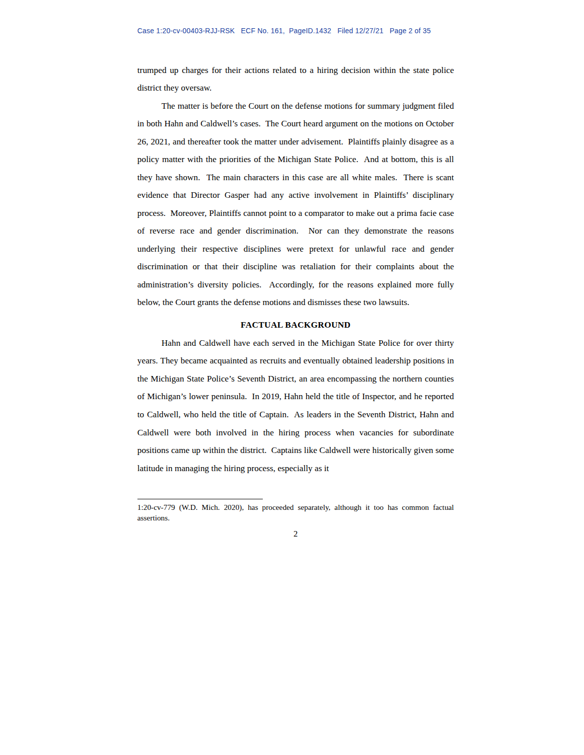Case 1:20-cv-00403-RJJ-RSK ECF No. 161, PageID.1432 Filed 12/27/21 Page 2 of 35
trumped up charges for their actions related to a hiring decision within the state police district they oversaw.
The matter is before the Court on the defense motions for summary judgment filed in both Hahn and Caldwell’s cases. The Court heard argument on the motions on October 26, 2021, and thereafter took the matter under advisement. Plaintiffs plainly disagree as a policy matter with the priorities of the Michigan State Police. And at bottom, this is all they have shown. The main characters in this case are all white males. There is scant evidence that Director Gasper had any active involvement in Plaintiffs’ disciplinary process. Moreover, Plaintiffs cannot point to a comparator to make out a prima facie case of reverse race and gender discrimination. Nor can they demonstrate the reasons underlying their respective disciplines were pretext for unlawful race and gender discrimination or that their discipline was retaliation for their complaints about the administration’s diversity policies. Accordingly, for the reasons explained more fully below, the Court grants the defense motions and dismisses these two lawsuits.
FACTUAL BACKGROUND
Hahn and Caldwell have each served in the Michigan State Police for over thirty years. They became acquainted as recruits and eventually obtained leadership positions in the Michigan State Police’s Seventh District, an area encompassing the northern counties of Michigan’s lower peninsula. In 2019, Hahn held the title of Inspector, and he reported to Caldwell, who held the title of Captain. As leaders in the Seventh District, Hahn and Caldwell were both involved in the hiring process when vacancies for subordinate positions came up within the district. Captains like Caldwell were historically given some latitude in managing the hiring process, especially as it
1:20-cv-779 (W.D. Mich. 2020), has proceeded separately, although it too has common factual assertions.
2